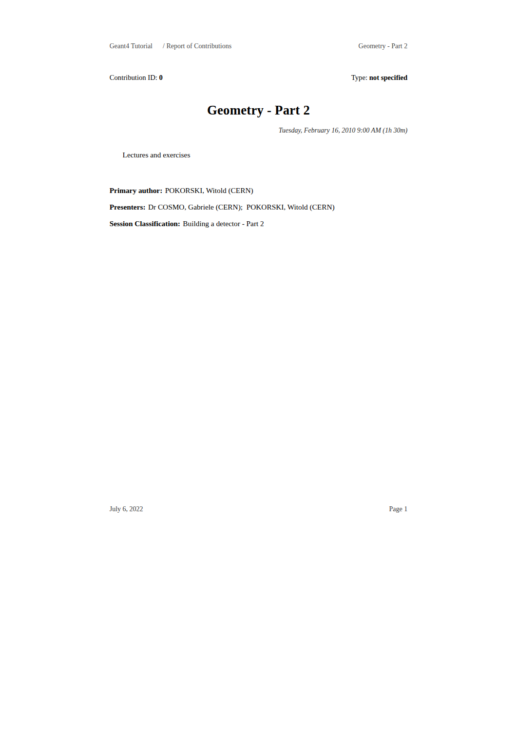Geant4 Tutorial / Report of Contributions
Geometry - Part 2
Contribution ID: 0
Type: not specified
Geometry - Part 2
Tuesday, February 16, 2010 9:00 AM (1h 30m)
Lectures and exercises
Primary author: POKORSKI, Witold (CERN)
Presenters: Dr COSMO, Gabriele (CERN); POKORSKI, Witold (CERN)
Session Classification: Building a detector - Part 2
July 6, 2022
Page 1